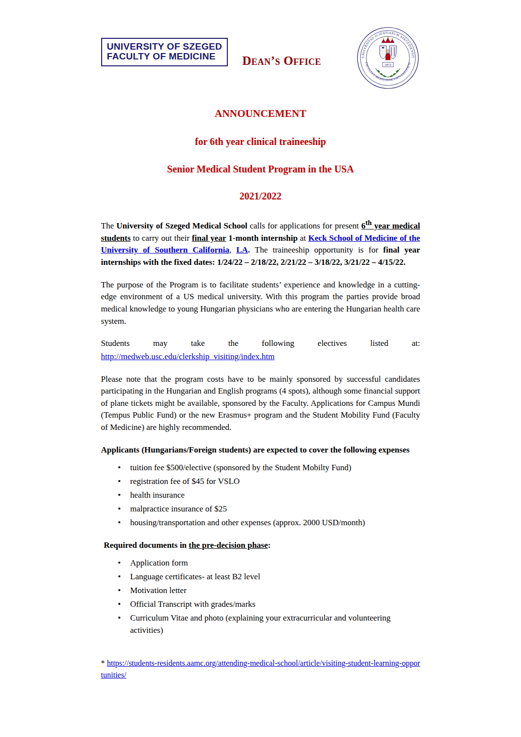UNIVERSITY OF SZEGED
FACULTY OF MEDICINE
Dean’s Office
UNIVERSITAS SCIENTIARUM SZEGEDIENSIS FACULTAS MEDICINAE UNIVERSITATIS 1872
ANNOUNCEMENT
for 6th year clinical traineeship
Senior Medical Student Program in the USA
2021/2022
The University of Szeged Medical School calls for applications for present 6th year medical students to carry out their final year 1-month internship at Keck School of Medicine of the University of Southern California, LA. The traineeship opportunity is for final year internships with the fixed dates: 1/24/22 – 2/18/22, 2/21/22 – 3/18/22, 3/21/22 – 4/15/22.
The purpose of the Program is to facilitate students’ experience and knowledge in a cutting-edge environment of a US medical university. With this program the parties provide broad medical knowledge to young Hungarian physicians who are entering the Hungarian health care system.
Students may take the following electives listed at:
http://medweb.usc.edu/clerkship_visiting/index.htm
Please note that the program costs have to be mainly sponsored by successful candidates participating in the Hungarian and English programs (4 spots), although some financial support of plane tickets might be available, sponsored by the Faculty. Applications for Campus Mundi (Tempus Public Fund) or the new Erasmus+ program and the Student Mobility Fund (Faculty of Medicine) are highly recommended.
Applicants (Hungarians/Foreign students) are expected to cover the following expenses
tuition fee $500/elective (sponsored by the Student Mobilty Fund)
registration fee of $45 for VSLO
health insurance
malpractice insurance of $25
housing/transportation and other expenses (approx. 2000 USD/month)
Required documents in the pre-decision phase:
Application form
Language certificates- at least B2 level
Motivation letter
Official Transcript with grades/marks
Curriculum Vitae and photo (explaining your extracurricular and volunteering activities)
* https://students-residents.aamc.org/attending-medical-school/article/visiting-student-learning-opportunities/